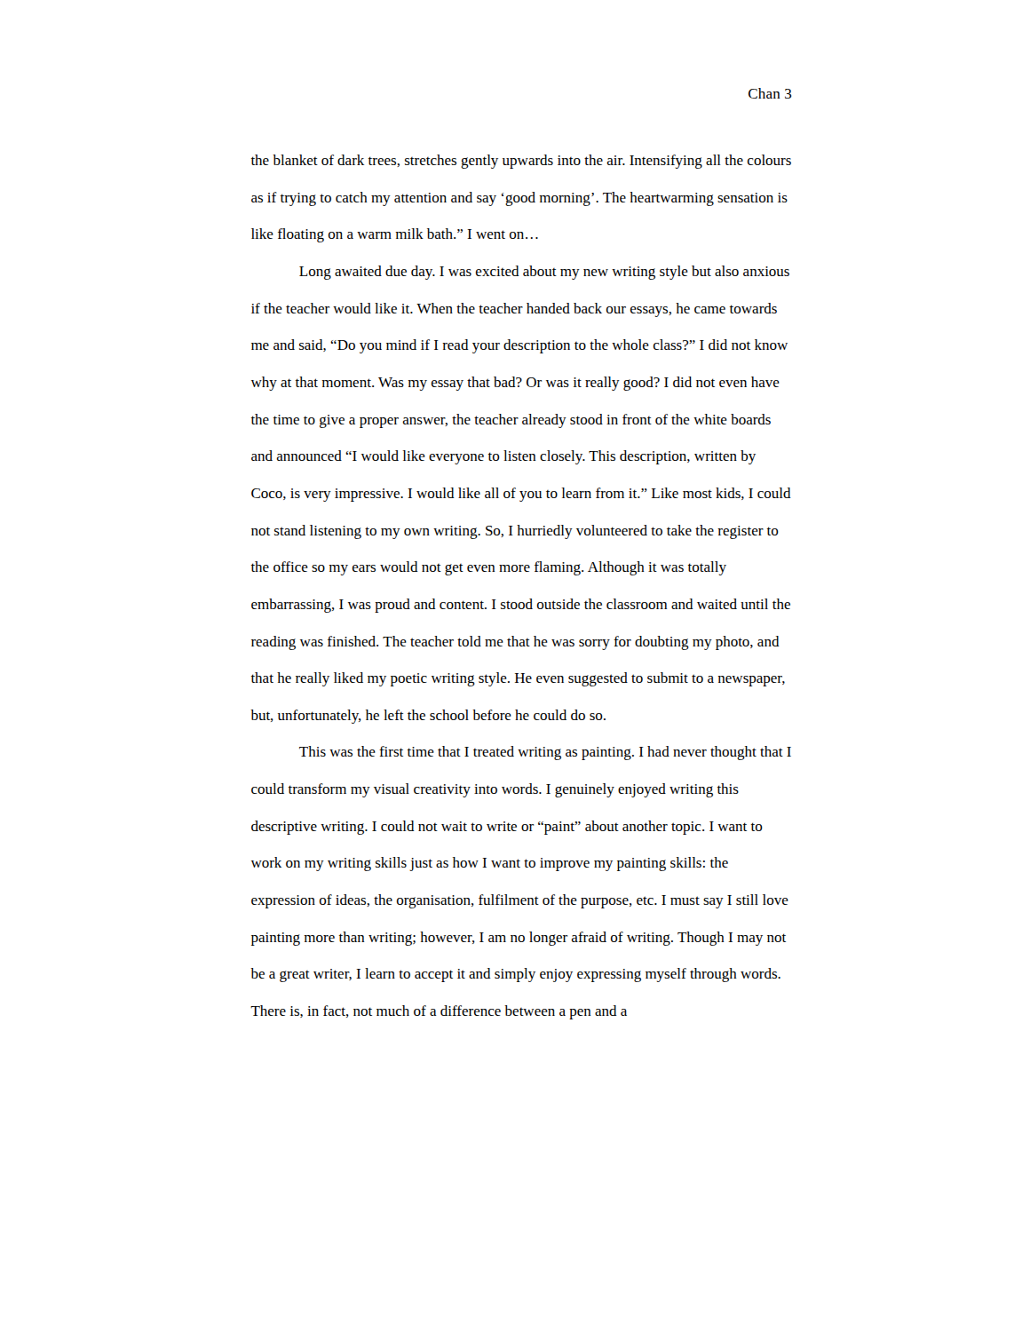Chan 3
the blanket of dark trees, stretches gently upwards into the air. Intensifying all the colours as if trying to catch my attention and say ‘good morning’. The heartwarming sensation is like floating on a warm milk bath.” I went on…
Long awaited due day. I was excited about my new writing style but also anxious if the teacher would like it. When the teacher handed back our essays, he came towards me and said, “Do you mind if I read your description to the whole class?” I did not know why at that moment. Was my essay that bad? Or was it really good? I did not even have the time to give a proper answer, the teacher already stood in front of the white boards and announced “I would like everyone to listen closely. This description, written by Coco, is very impressive. I would like all of you to learn from it.” Like most kids, I could not stand listening to my own writing. So, I hurriedly volunteered to take the register to the office so my ears would not get even more flaming. Although it was totally embarrassing, I was proud and content. I stood outside the classroom and waited until the reading was finished. The teacher told me that he was sorry for doubting my photo, and that he really liked my poetic writing style. He even suggested to submit to a newspaper, but, unfortunately, he left the school before he could do so.
This was the first time that I treated writing as painting. I had never thought that I could transform my visual creativity into words. I genuinely enjoyed writing this descriptive writing. I could not wait to write or “paint” about another topic. I want to work on my writing skills just as how I want to improve my painting skills: the expression of ideas, the organisation, fulfilment of the purpose, etc. I must say I still love painting more than writing; however, I am no longer afraid of writing. Though I may not be a great writer, I learn to accept it and simply enjoy expressing myself through words. There is, in fact, not much of a difference between a pen and a